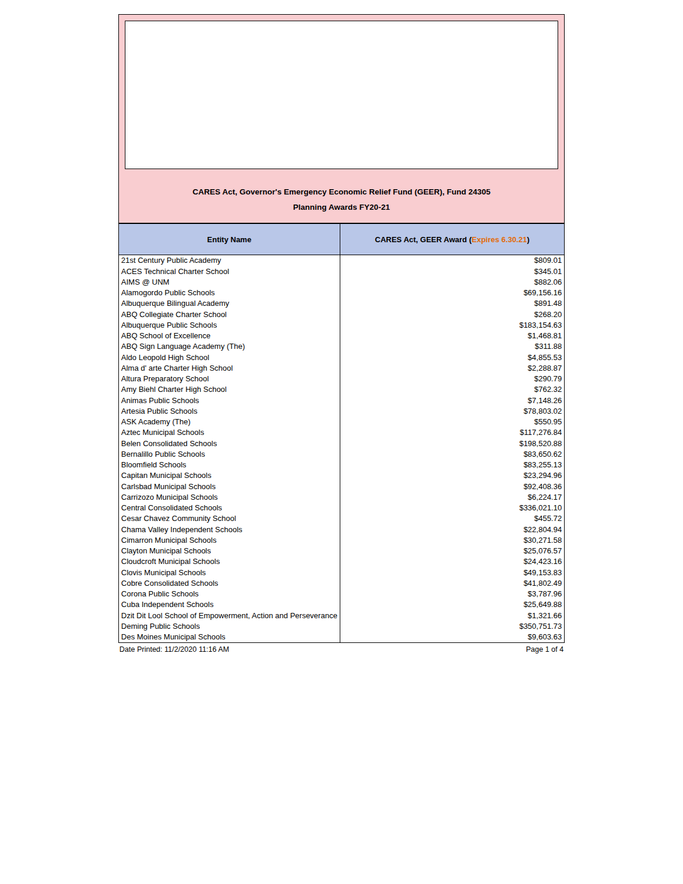CARES Act, Governor's Emergency Economic Relief Fund (GEER), Fund 24305
Planning Awards FY20-21
| Entity Name | CARES Act, GEER Award ( Expires 6.30.21 ) |
| --- | --- |
| 21st Century Public Academy | $809.01 |
| ACES Technical Charter School | $345.01 |
| AIMS @ UNM | $882.06 |
| Alamogordo Public Schools | $69,156.16 |
| Albuquerque Bilingual Academy | $891.48 |
| ABQ Collegiate Charter School | $268.20 |
| Albuquerque Public Schools | $183,154.63 |
| ABQ School of Excellence | $1,468.81 |
| ABQ Sign Language Academy (The) | $311.88 |
| Aldo Leopold High School | $4,855.53 |
| Alma d' arte Charter High School | $2,288.87 |
| Altura Preparatory School | $290.79 |
| Amy Biehl Charter High School | $762.32 |
| Animas Public Schools | $7,148.26 |
| Artesia Public Schools | $78,803.02 |
| ASK Academy (The) | $550.95 |
| Aztec Municipal Schools | $117,276.84 |
| Belen Consolidated Schools | $198,520.88 |
| Bernalillo Public Schools | $83,650.62 |
| Bloomfield Schools | $83,255.13 |
| Capitan Municipal Schools | $23,294.96 |
| Carlsbad Municipal Schools | $92,408.36 |
| Carrizozo Municipal Schools | $6,224.17 |
| Central Consolidated Schools | $336,021.10 |
| Cesar Chavez Community School | $455.72 |
| Chama Valley Independent Schools | $22,804.94 |
| Cimarron Municipal Schools | $30,271.58 |
| Clayton Municipal Schools | $25,076.57 |
| Cloudcroft Municipal Schools | $24,423.16 |
| Clovis Municipal Schools | $49,153.83 |
| Cobre Consolidated Schools | $41,802.49 |
| Corona Public Schools | $3,787.96 |
| Cuba Independent Schools | $25,649.88 |
| Dzit Dit Lool School of Empowerment, Action and Perseverance | $1,321.66 |
| Deming Public Schools | $350,751.73 |
| Des Moines Municipal Schools | $9,603.63 |
Date Printed: 11/2/2020 11:16 AM
Page 1 of 4